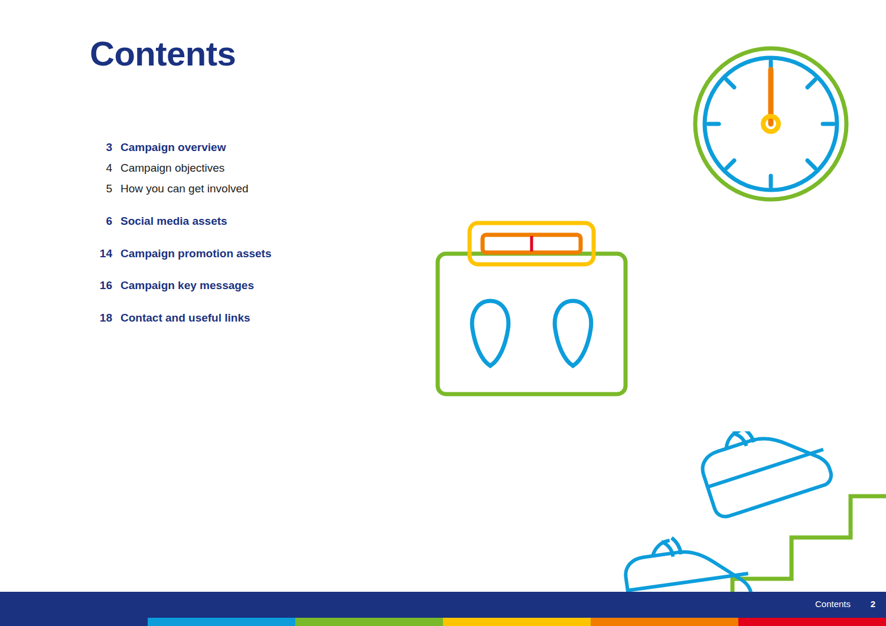Contents
3 Campaign overview
4 Campaign objectives
5 How you can get involved
6 Social media assets
14 Campaign promotion assets
16 Campaign key messages
18 Contact and useful links
Contents 2